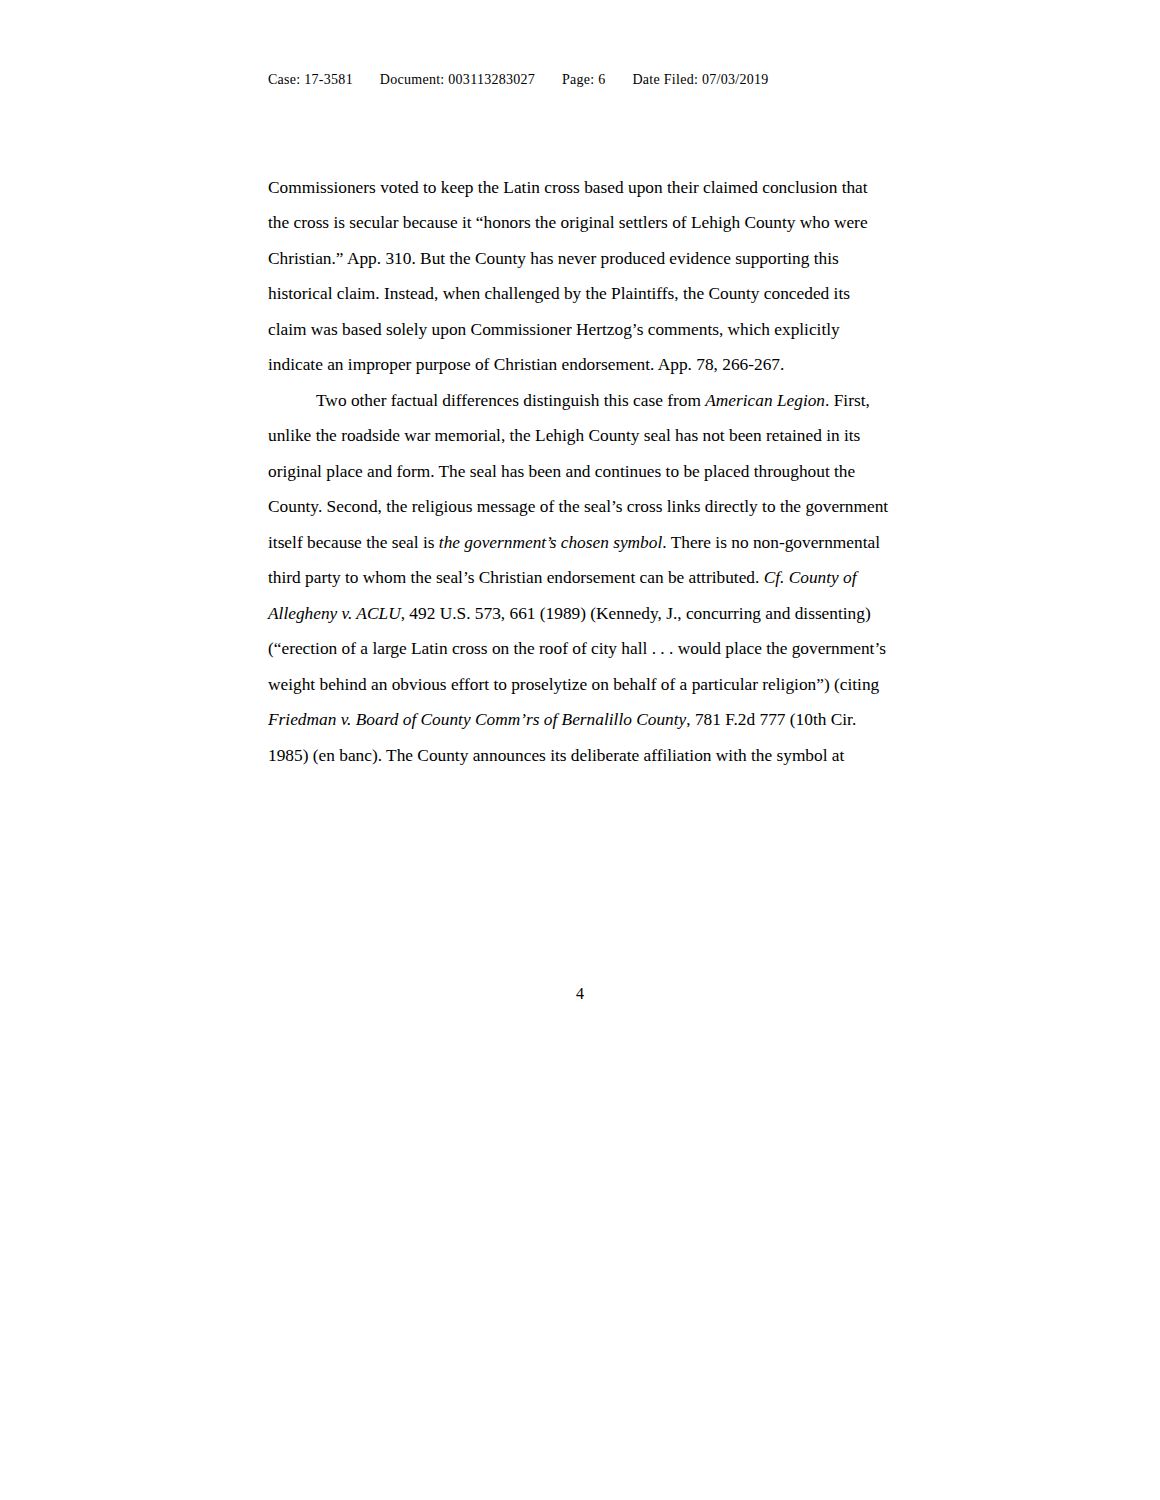Case: 17-3581 Document: 003113283027 Page: 6 Date Filed: 07/03/2019
Commissioners voted to keep the Latin cross based upon their claimed conclusion that the cross is secular because it “honors the original settlers of Lehigh County who were Christian.” App. 310. But the County has never produced evidence supporting this historical claim. Instead, when challenged by the Plaintiffs, the County conceded its claim was based solely upon Commissioner Hertzog’s comments, which explicitly indicate an improper purpose of Christian endorsement. App. 78, 266-267.
Two other factual differences distinguish this case from American Legion. First, unlike the roadside war memorial, the Lehigh County seal has not been retained in its original place and form. The seal has been and continues to be placed throughout the County. Second, the religious message of the seal’s cross links directly to the government itself because the seal is the government’s chosen symbol. There is no non-governmental third party to whom the seal’s Christian endorsement can be attributed. Cf. County of Allegheny v. ACLU, 492 U.S. 573, 661 (1989) (Kennedy, J., concurring and dissenting) (“erection of a large Latin cross on the roof of city hall . . . would place the government’s weight behind an obvious effort to proselytize on behalf of a particular religion”) (citing Friedman v. Board of County Comm’rs of Bernalillo County, 781 F.2d 777 (10th Cir. 1985) (en banc). The County announces its deliberate affiliation with the symbol at
4